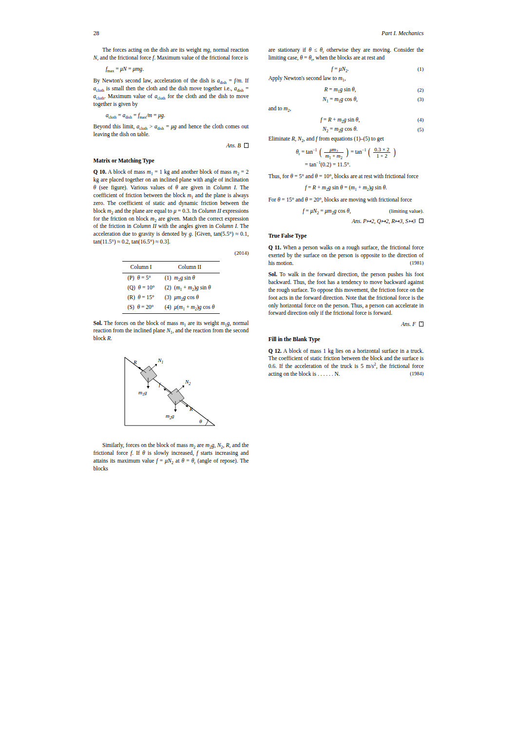28
Part I. Mechanics
The forces acting on the dish are its weight mg, normal reaction N, and the frictional force f. Maximum value of the frictional force is
fmax = μN = μmg.
By Newton's second law, acceleration of the dish is adish = f/m. If acloth is small then the cloth and the dish move together i.e., adish = acloth. Maximum value of acloth for the cloth and the dish to move together is given by
acloth = adish = fmax/m = μg.
Beyond this limit, acloth > adish = μg and hence the cloth comes out leaving the dish on table.
Ans. B
Matrix or Matching Type
Q 10. A block of mass m1 = 1 kg and another block of mass m2 = 2 kg are placed together on an inclined plane with angle of inclination θ (see figure). Various values of θ are given in Column I. The coefficient of friction between the block m1 and the plane is always zero. The coefficient of static and dynamic friction between the block m2 and the plane are equal to μ = 0.3. In Column II expressions for the friction on block m2 are given. Match the correct expression of the friction in Column II with the angles given in Column I. The acceleration due to gravity is denoted by g. [Given, tan(5.5°) ≈ 0.1, tan(11.5°) ≈ 0.2, tan(16.5°) ≈ 0.3].
(2014)
| Column I | Column II |
| --- | --- |
| (P) θ = 5° | (1) m 2 g sin θ |
| (Q) θ = 10° | (2) ( m 1 + m 2 ) g sin θ |
| (R) θ = 15° | (3) μm 2 g cos θ |
| (S) θ = 20° | (4) μ ( m 1 + m 2 ) g cos θ |
Sol. The forces on the block of mass m1 are its weight m1g, normal reaction from the inclined plane N1, and the reaction from the second block R.
θ R N1 m1g f N2 R m2g
Similarly, forces on the block of mass m2 are m2g, N2, R, and the frictional force f. If θ is slowly increased, f starts increasing and attains its maximum value f = μN2 at θ = θr (angle of repose). The blocks
are stationary if θ ≤ θr otherwise they are moving. Consider the limiting case, θ = θr, when the blocks are at rest and
f = μN2.
(1)
Apply Newton's second law to m1,
R = m1g sin θ,
(2)
N1 = m1g cos θ,
(3)
and to m2,
f = R + m2g sin θ,
(4)
N2 = m2g cos θ.
(5)
Eliminate R, N2, and f from equations (1)–(5) to get
θr = tan−1 ( μm2 m1 + m2 ) = tan−1 ( 0.3 × 21 + 2 )
= tan−1(0.2) = 11.5°.
Thus, for θ = 5° and θ = 10°, blocks are at rest with frictional force
f = R + m2g sin θ = (m1 + m2)g sin θ.
For θ = 15° and θ = 20°, blocks are moving with frictional force
f = μN2 = μm2g cos θ,
(limiting value).
Ans. P↦2, Q↦2, R↦3, S↦3
True False Type
Q 11. When a person walks on a rough surface, the frictional force exerted by the surface on the person is opposite to the direction of his motion. (1981)
Sol. To walk in the forward direction, the person pushes his foot backward. Thus, the foot has a tendency to move backward against the rough surface. To oppose this movement, the friction force on the foot acts in the forward direction. Note that the frictional force is the only horizontal force on the person. Thus, a person can accelerate in forward direction only if the frictional force is forward.
Ans. F
Fill in the Blank Type
Q 12. A block of mass 1 kg lies on a horizontal surface in a truck. The coefficient of static friction between the block and the surface is 0.6. If the acceleration of the truck is 5 m/s2, the frictional force acting on the block is . . . . . . N. (1984)